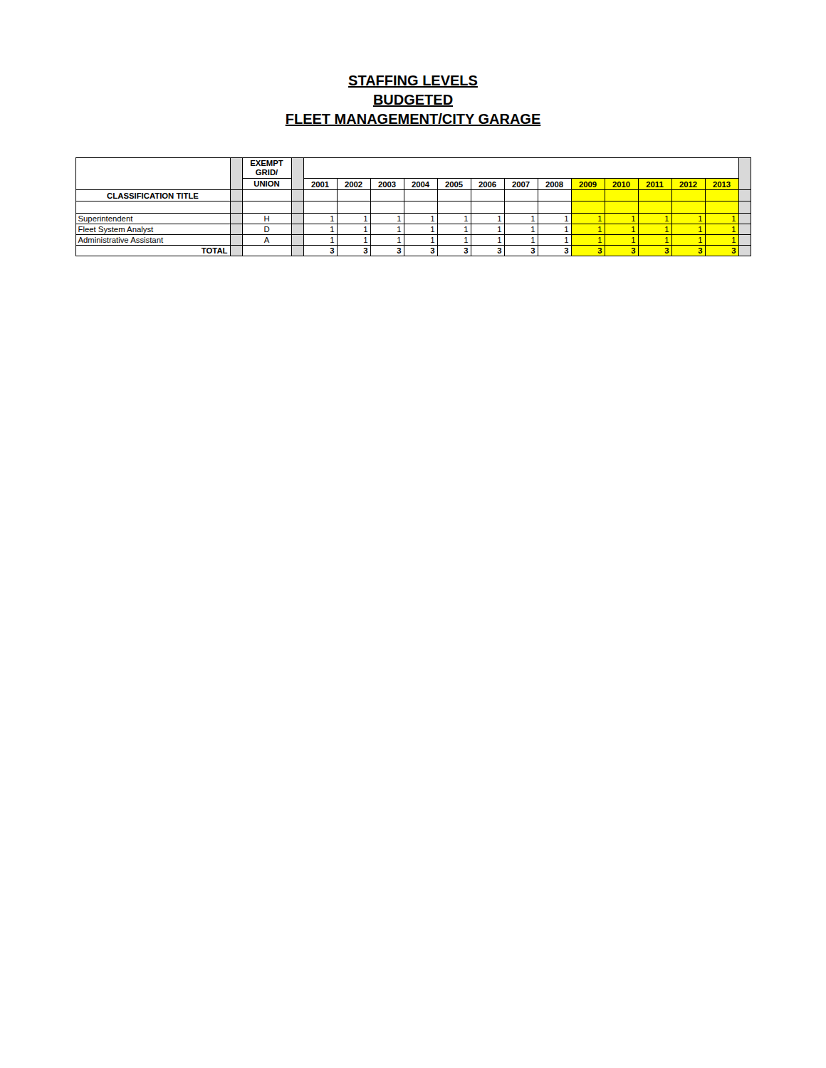STAFFING LEVELS BUDGETED FLEET MANAGEMENT/CITY GARAGE
| | | EXEMPT GRID/ | | | |
| --- | --- | --- | --- | --- | --- |
| UNION | 2001 | 2002 | 2003 | 2004 | 2005 | 2006 | 2007 | 2008 | 2009 | 2010 | 2011 | 2012 | 2013 |
| CLASSIFICATION TITLE | | | | | | | | | | | | | | | | | |
| Superintendent | | H | | 1 | 1 | 1 | 1 | 1 | 1 | 1 | 1 | 1 | 1 | 1 | 1 | 1 | |
| Fleet System Analyst | | D | | 1 | 1 | 1 | 1 | 1 | 1 | 1 | 1 | 1 | 1 | 1 | 1 | 1 | |
| Administrative Assistant | | A | | 1 | 1 | 1 | 1 | 1 | 1 | 1 | 1 | 1 | 1 | 1 | 1 | 1 | |
| TOTAL | | | | 3 | 3 | 3 | 3 | 3 | 3 | 3 | 3 | 3 | 3 | 3 | 3 | 3 | |